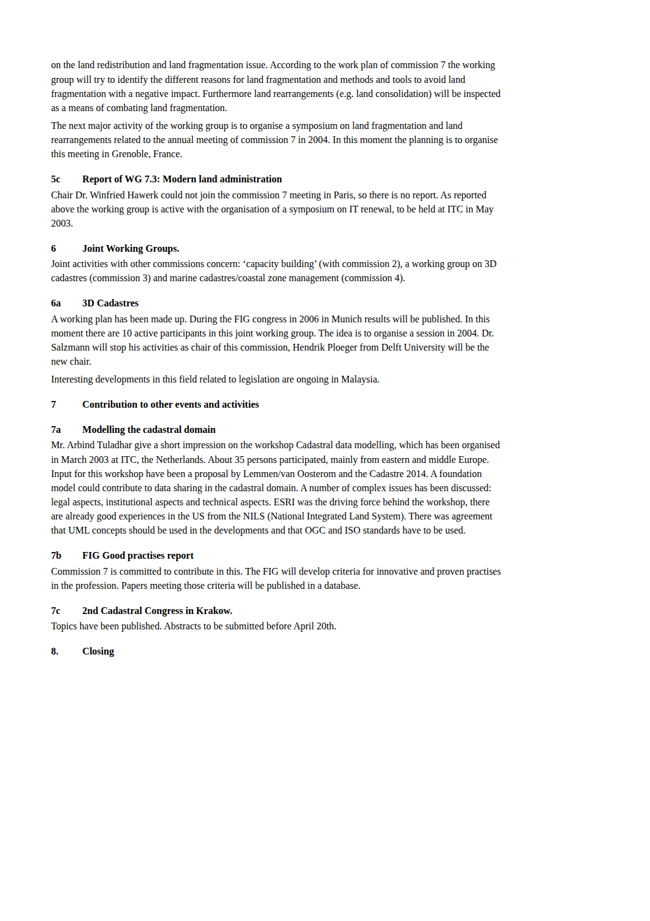on the land redistribution and land fragmentation issue. According to the work plan of commission 7 the working group will try to identify the different reasons for land fragmentation and methods and tools to avoid land fragmentation with a negative impact. Furthermore land rearrangements (e.g. land consolidation) will be inspected as a means of combating land fragmentation.
The next major activity of the working group is to organise a symposium on land fragmentation and land rearrangements related to the annual meeting of commission 7 in 2004. In this moment the planning is to organise this meeting in Grenoble, France.
5c Report of WG 7.3: Modern land administration
Chair Dr. Winfried Hawerk could not join the commission 7 meeting in Paris, so there is no report. As reported above the working group is active with the organisation of a symposium on IT renewal, to be held at ITC in May 2003.
6 Joint Working Groups.
Joint activities with other commissions concern: ‘capacity building’ (with commission 2), a working group on 3D cadastres (commission 3) and marine cadastres/coastal zone management (commission 4).
6a3D Cadastres
A working plan has been made up. During the FIG congress in 2006 in Munich results will be published. In this moment there are 10 active participants in this joint working group. The idea is to organise a session in 2004. Dr. Salzmann will stop his activities as chair of this commission, Hendrik Ploeger from Delft University will be the new chair.
Interesting developments in this field related to legislation are ongoing in Malaysia.
7 Contribution to other events and activities
7a Modelling the cadastral domain
Mr. Arbind Tuladhar give a short impression on the workshop Cadastral data modelling, which has been organised in March 2003 at ITC, the Netherlands. About 35 persons participated, mainly from eastern and middle Europe. Input for this workshop have been a proposal by Lemmen/van Oosterom and the Cadastre 2014. A foundation model could contribute to data sharing in the cadastral domain. A number of complex issues has been discussed: legal aspects, institutional aspects and technical aspects. ESRI was the driving force behind the workshop, there are already good experiences in the US from the NILS (National Integrated Land System). There was agreement that UML concepts should be used in the developments and that OGC and ISO standards have to be used.
7b FIG Good practises report
Commission 7 is committed to contribute in this. The FIG will develop criteria for innovative and proven practises in the profession. Papers meeting those criteria will be published in a database.
7c2nd Cadastral Congress in Krakow.
Topics have been published. Abstracts to be submitted before April 20th.
8. Closing